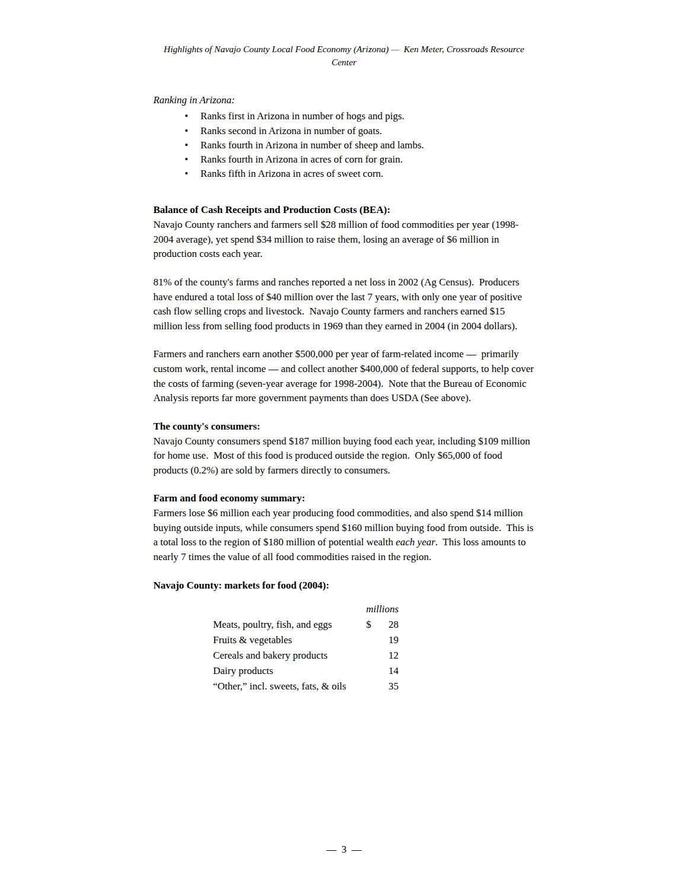Highlights of Navajo County Local Food Economy (Arizona) — Ken Meter, Crossroads Resource Center
Ranking in Arizona:
Ranks first in Arizona in number of hogs and pigs.
Ranks second in Arizona in number of goats.
Ranks fourth in Arizona in number of sheep and lambs.
Ranks fourth in Arizona in acres of corn for grain.
Ranks fifth in Arizona in acres of sweet corn.
Balance of Cash Receipts and Production Costs (BEA):
Navajo County ranchers and farmers sell $28 million of food commodities per year (1998-2004 average), yet spend $34 million to raise them, losing an average of $6 million in production costs each year.
81% of the county's farms and ranches reported a net loss in 2002 (Ag Census). Producers have endured a total loss of $40 million over the last 7 years, with only one year of positive cash flow selling crops and livestock. Navajo County farmers and ranchers earned $15 million less from selling food products in 1969 than they earned in 2004 (in 2004 dollars).
Farmers and ranchers earn another $500,000 per year of farm-related income — primarily custom work, rental income — and collect another $400,000 of federal supports, to help cover the costs of farming (seven-year average for 1998-2004). Note that the Bureau of Economic Analysis reports far more government payments than does USDA (See above).
The county's consumers:
Navajo County consumers spend $187 million buying food each year, including $109 million for home use. Most of this food is produced outside the region. Only $65,000 of food products (0.2%) are sold by farmers directly to consumers.
Farm and food economy summary:
Farmers lose $6 million each year producing food commodities, and also spend $14 million buying outside inputs, while consumers spend $160 million buying food from outside. This is a total loss to the region of $180 million of potential wealth each year. This loss amounts to nearly 7 times the value of all food commodities raised in the region.
Navajo County: markets for food (2004):
| | millions |
| Meats, poultry, fish, and eggs | $ | 28 |
| Fruits & vegetables | | 19 |
| Cereals and bakery products | | 12 |
| Dairy products | | 14 |
| “Other,” incl. sweets, fats, & oils | | 35 |
— 3 —